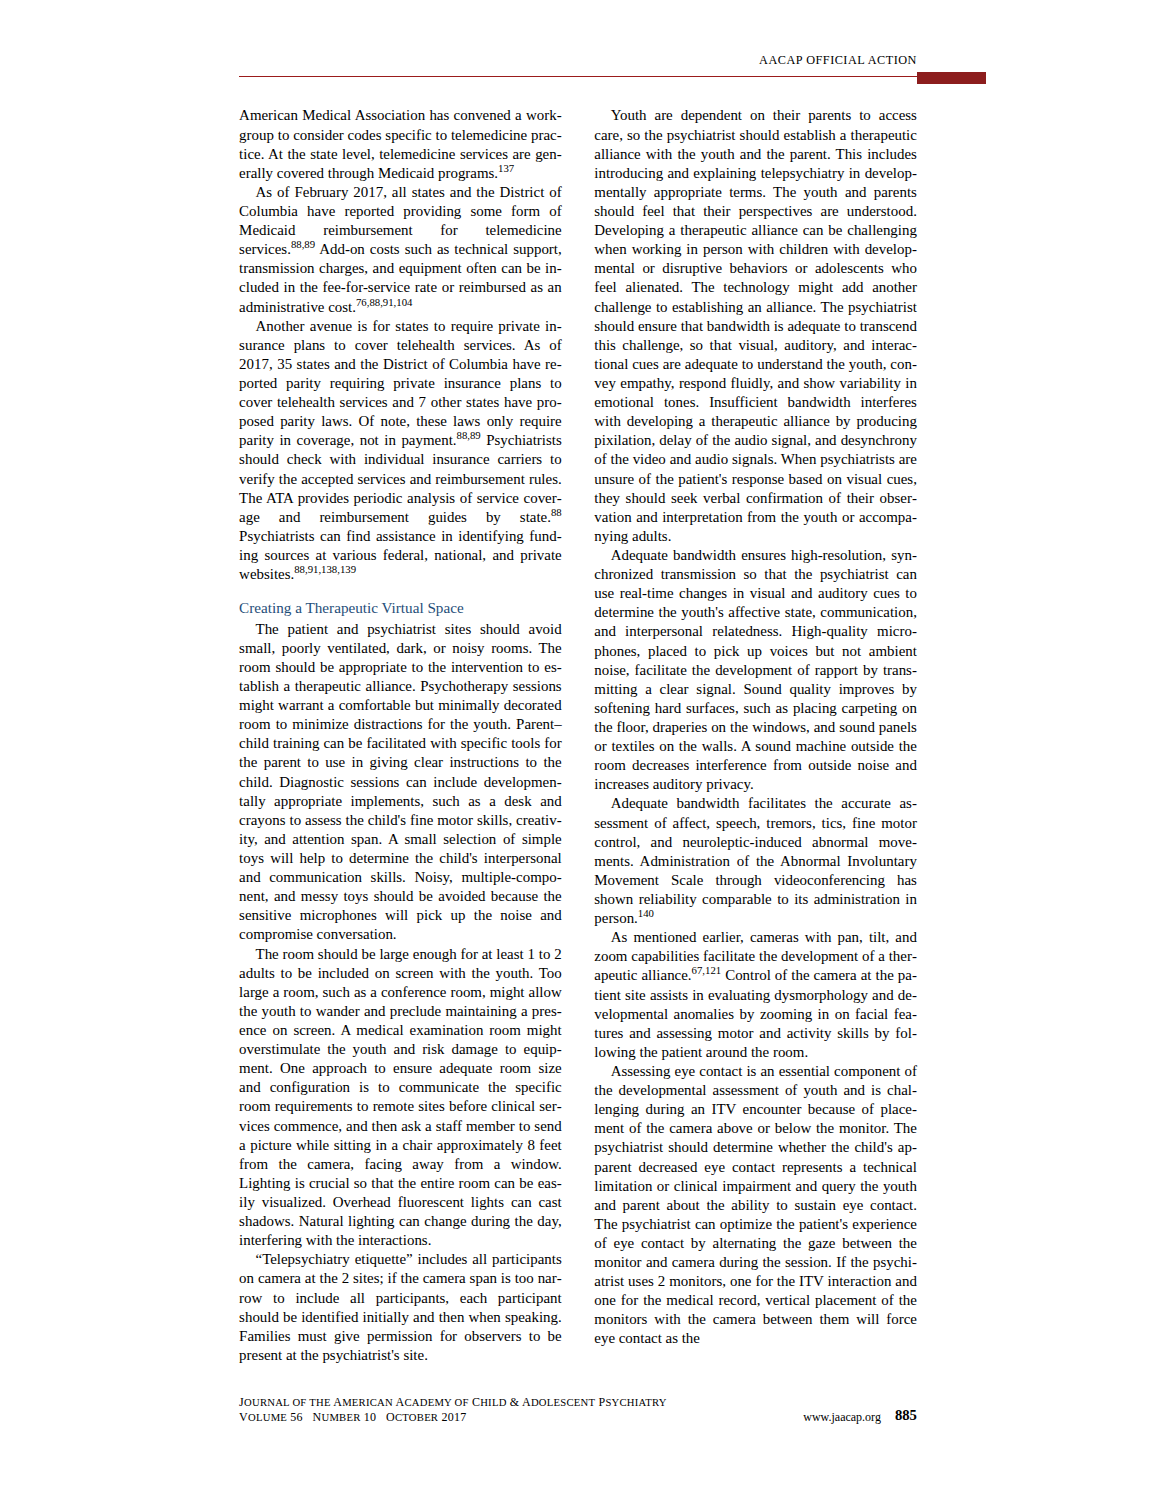AACAP OFFICIAL ACTION
American Medical Association has convened a workgroup to consider codes specific to telemedicine practice. At the state level, telemedicine services are generally covered through Medicaid programs.137
As of February 2017, all states and the District of Columbia have reported providing some form of Medicaid reimbursement for telemedicine services.88,89 Add-on costs such as technical support, transmission charges, and equipment often can be included in the fee-for-service rate or reimbursed as an administrative cost.76,88,91,104
Another avenue is for states to require private insurance plans to cover telehealth services. As of 2017, 35 states and the District of Columbia have reported parity requiring private insurance plans to cover telehealth services and 7 other states have proposed parity laws. Of note, these laws only require parity in coverage, not in payment.88,89 Psychiatrists should check with individual insurance carriers to verify the accepted services and reimbursement rules. The ATA provides periodic analysis of service coverage and reimbursement guides by state.88 Psychiatrists can find assistance in identifying funding sources at various federal, national, and private websites.88,91,138,139
Creating a Therapeutic Virtual Space
The patient and psychiatrist sites should avoid small, poorly ventilated, dark, or noisy rooms. The room should be appropriate to the intervention to establish a therapeutic alliance. Psychotherapy sessions might warrant a comfortable but minimally decorated room to minimize distractions for the youth. Parent–child training can be facilitated with specific tools for the parent to use in giving clear instructions to the child. Diagnostic sessions can include developmentally appropriate implements, such as a desk and crayons to assess the child's fine motor skills, creativity, and attention span. A small selection of simple toys will help to determine the child's interpersonal and communication skills. Noisy, multiple-component, and messy toys should be avoided because the sensitive microphones will pick up the noise and compromise conversation.
The room should be large enough for at least 1 to 2 adults to be included on screen with the youth. Too large a room, such as a conference room, might allow the youth to wander and preclude maintaining a presence on screen. A medical examination room might overstimulate the youth and risk damage to equipment. One approach to ensure adequate room size and configuration is to communicate the specific room requirements to remote sites before clinical services commence, and then ask a staff member to send a picture while sitting in a chair approximately 8 feet from the camera, facing away from a window. Lighting is crucial so that the entire room can be easily visualized. Overhead fluorescent lights can cast shadows. Natural lighting can change during the day, interfering with the interactions.
“Telepsychiatry etiquette” includes all participants on camera at the 2 sites; if the camera span is too narrow to include all participants, each participant should be identified initially and then when speaking. Families must give permission for observers to be present at the psychiatrist's site.
Youth are dependent on their parents to access care, so the psychiatrist should establish a therapeutic alliance with the youth and the parent. This includes introducing and explaining telepsychiatry in developmentally appropriate terms. The youth and parents should feel that their perspectives are understood. Developing a therapeutic alliance can be challenging when working in person with children with developmental or disruptive behaviors or adolescents who feel alienated. The technology might add another challenge to establishing an alliance. The psychiatrist should ensure that bandwidth is adequate to transcend this challenge, so that visual, auditory, and interactional cues are adequate to understand the youth, convey empathy, respond fluidly, and show variability in emotional tones. Insufficient bandwidth interferes with developing a therapeutic alliance by producing pixilation, delay of the audio signal, and desynchrony of the video and audio signals. When psychiatrists are unsure of the patient's response based on visual cues, they should seek verbal confirmation of their observation and interpretation from the youth or accompanying adults.
Adequate bandwidth ensures high-resolution, synchronized transmission so that the psychiatrist can use real-time changes in visual and auditory cues to determine the youth's affective state, communication, and interpersonal relatedness. High-quality microphones, placed to pick up voices but not ambient noise, facilitate the development of rapport by transmitting a clear signal. Sound quality improves by softening hard surfaces, such as placing carpeting on the floor, draperies on the windows, and sound panels or textiles on the walls. A sound machine outside the room decreases interference from outside noise and increases auditory privacy.
Adequate bandwidth facilitates the accurate assessment of affect, speech, tremors, tics, fine motor control, and neuroleptic-induced abnormal movements. Administration of the Abnormal Involuntary Movement Scale through videoconferencing has shown reliability comparable to its administration in person.140
As mentioned earlier, cameras with pan, tilt, and zoom capabilities facilitate the development of a therapeutic alliance.67,121 Control of the camera at the patient site assists in evaluating dysmorphology and developmental anomalies by zooming in on facial features and assessing motor and activity skills by following the patient around the room.
Assessing eye contact is an essential component of the developmental assessment of youth and is challenging during an ITV encounter because of placement of the camera above or below the monitor. The psychiatrist should determine whether the child's apparent decreased eye contact represents a technical limitation or clinical impairment and query the youth and parent about the ability to sustain eye contact. The psychiatrist can optimize the patient's experience of eye contact by alternating the gaze between the monitor and camera during the session. If the psychiatrist uses 2 monitors, one for the ITV interaction and one for the medical record, vertical placement of the monitors with the camera between them will force eye contact as the
JOURNAL OF THE AMERICAN ACADEMY OF CHILD & ADOLESCENT PSYCHIATRY
VOLUME 56 NUMBER 10 OCTOBER 2017
www.jaacap.org 885